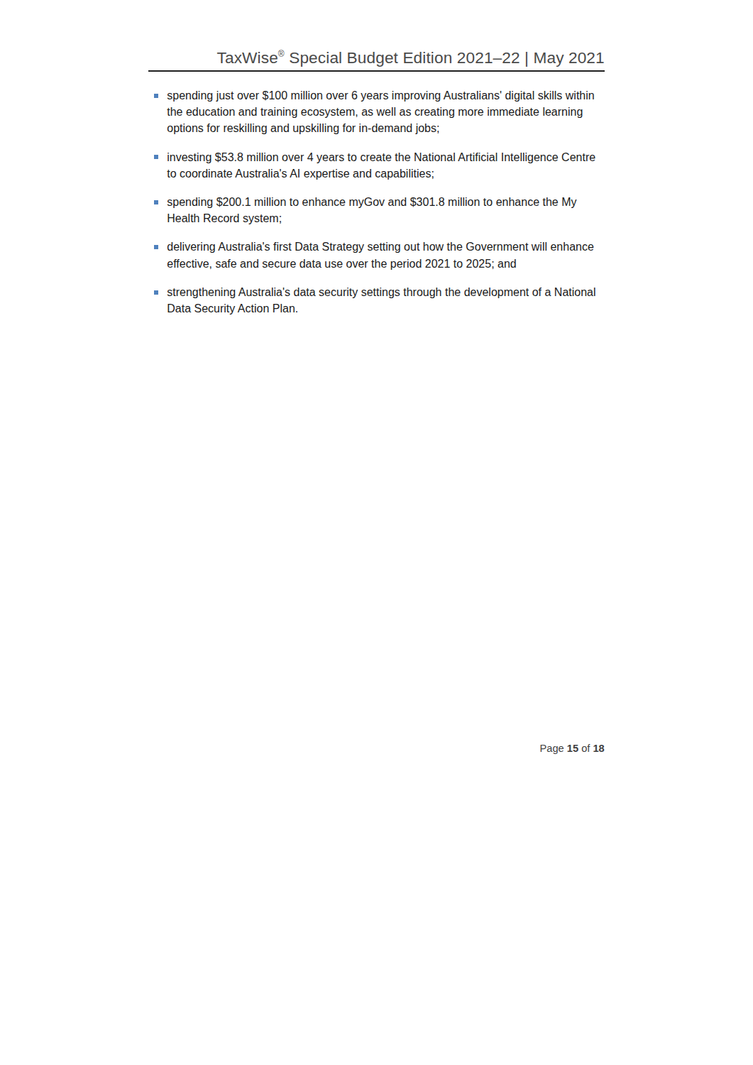TaxWise® Special Budget Edition 2021–22 | May 2021
spending just over $100 million over 6 years improving Australians' digital skills within the education and training ecosystem, as well as creating more immediate learning options for reskilling and upskilling for in-demand jobs;
investing $53.8 million over 4 years to create the National Artificial Intelligence Centre to coordinate Australia's AI expertise and capabilities;
spending $200.1 million to enhance myGov and $301.8 million to enhance the My Health Record system;
delivering Australia's first Data Strategy setting out how the Government will enhance effective, safe and secure data use over the period 2021 to 2025; and
strengthening Australia's data security settings through the development of a National Data Security Action Plan.
Page 15 of 18